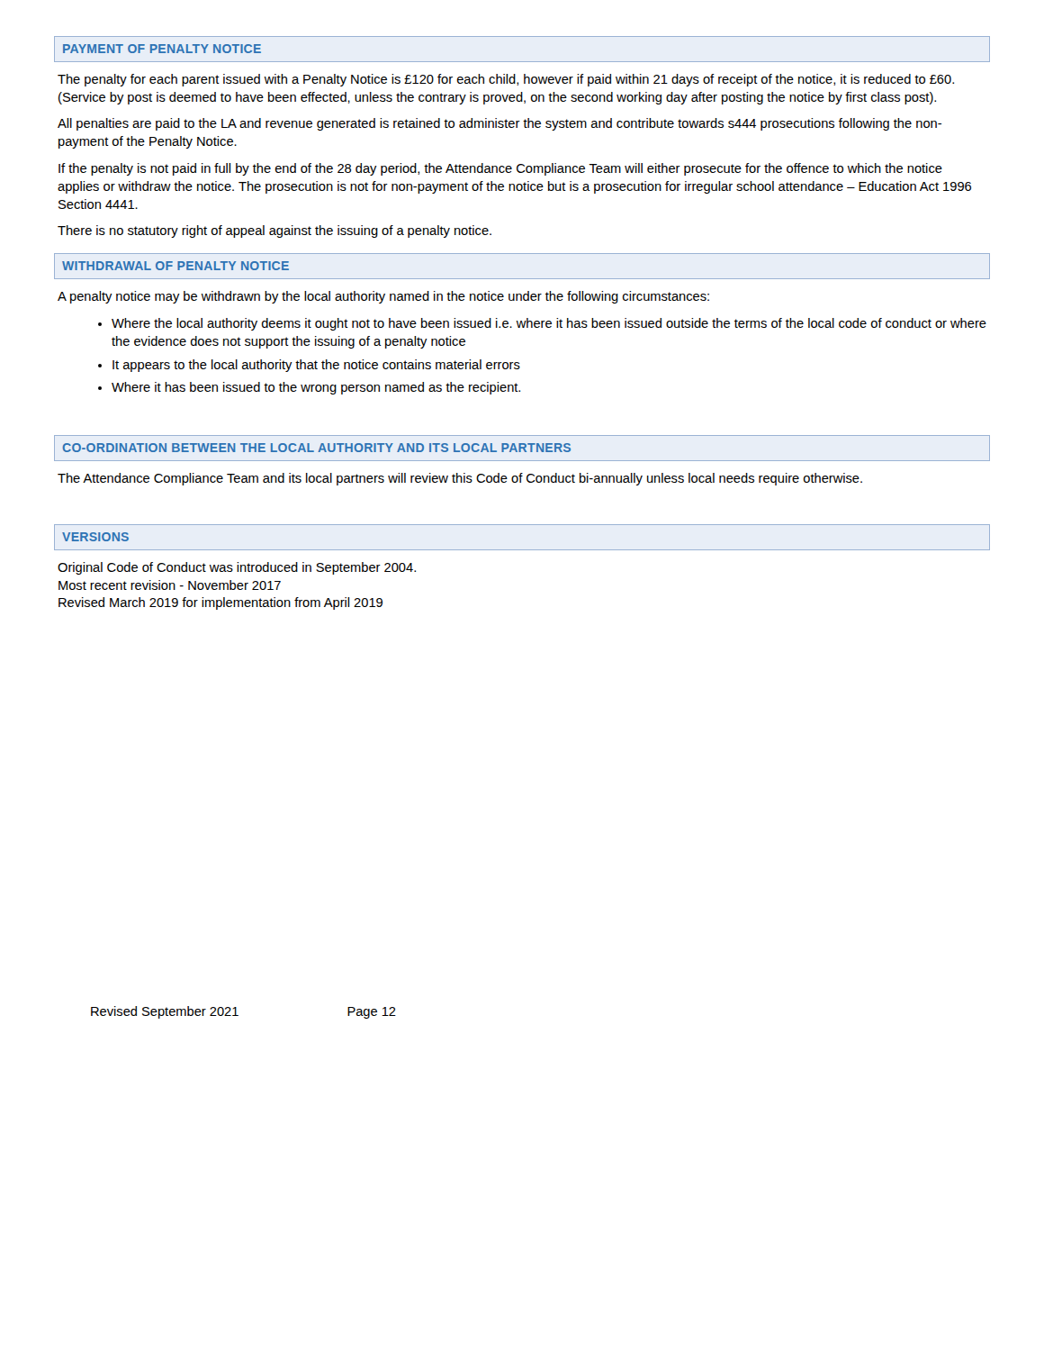PAYMENT OF PENALTY NOTICE
The penalty for each parent issued with a Penalty Notice is £120 for each child, however if paid within 21 days of receipt of the notice, it is reduced to £60. (Service by post is deemed to have been effected, unless the contrary is proved, on the second working day after posting the notice by first class post).
All penalties are paid to the LA and revenue generated is retained to administer the system and contribute towards s444 prosecutions following the non-payment of the Penalty Notice.
If the penalty is not paid in full by the end of the 28 day period, the Attendance Compliance Team will either prosecute for the offence to which the notice applies or withdraw the notice. The prosecution is not for non-payment of the notice but is a prosecution for irregular school attendance – Education Act 1996 Section 4441.
There is no statutory right of appeal against the issuing of a penalty notice.
WITHDRAWAL OF PENALTY NOTICE
A penalty notice may be withdrawn by the local authority named in the notice under the following circumstances:
Where the local authority deems it ought not to have been issued i.e. where it has been issued outside the terms of the local code of conduct or where the evidence does not support the issuing of a penalty notice
It appears to the local authority that the notice contains material errors
Where it has been issued to the wrong person named as the recipient.
CO-ORDINATION BETWEEN THE LOCAL AUTHORITY AND ITS LOCAL PARTNERS
The Attendance Compliance Team and its local partners will review this Code of Conduct bi-annually unless local needs require otherwise.
VERSIONS
Original Code of Conduct was introduced in September 2004.
Most recent revision - November 2017
Revised March 2019 for implementation from April 2019
Revised September 2021 Page 12